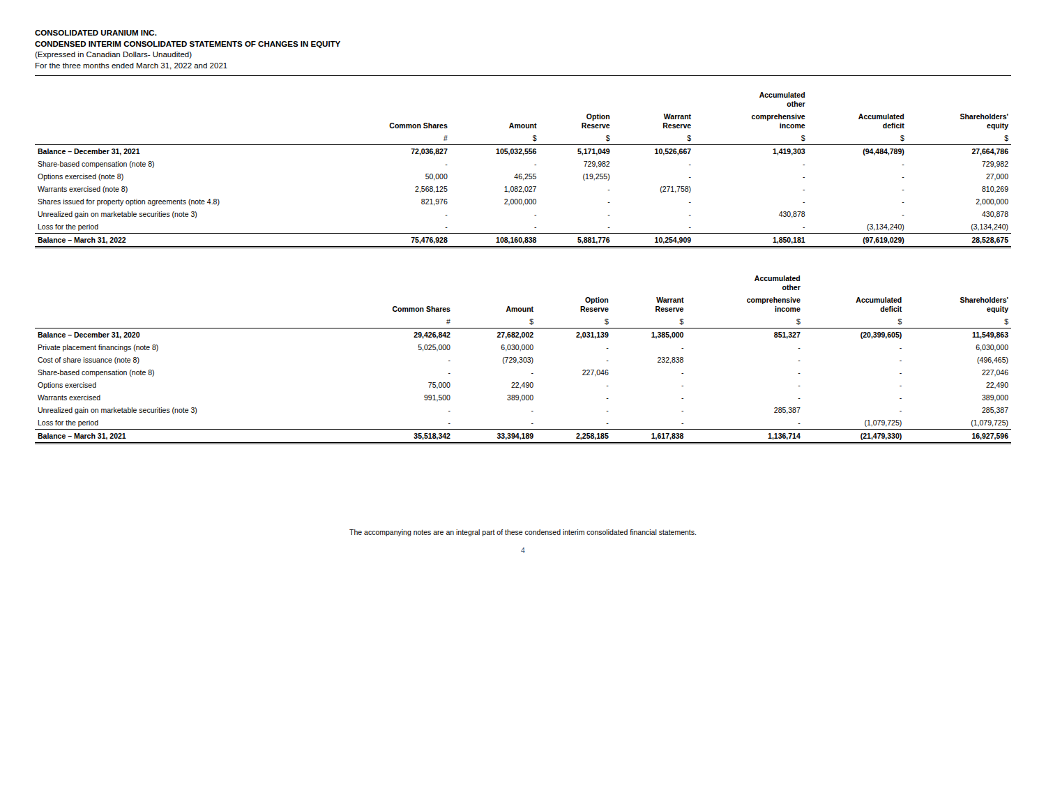CONSOLIDATED URANIUM INC.
CONDENSED INTERIM CONSOLIDATED STATEMENTS OF CHANGES IN EQUITY
(Expressed in Canadian Dollars- Unaudited)
For the three months ended March 31, 2022 and 2021
| | | | | | Accumulated other | | |
| --- | --- | --- | --- | --- | --- | --- | --- |
| | Common Shares | Amount | Option Reserve | Warrant Reserve | comprehensive income | Accumulated deficit | Shareholders' equity |
| | # | $ | $ | $ | $ | $ | $ |
| Balance – December 31, 2021 | 72,036,827 | 105,032,556 | 5,171,049 | 10,526,667 | 1,419,303 | (94,484,789) | 27,664,786 |
| Share-based compensation (note 8) | - | - | 729,982 | - | - | - | 729,982 |
| Options exercised (note 8) | 50,000 | 46,255 | (19,255) | - | - | - | 27,000 |
| Warrants exercised (note 8) | 2,568,125 | 1,082,027 | - | (271,758) | - | - | 810,269 |
| Shares issued for property option agreements (note 4.8) | 821,976 | 2,000,000 | - | - | - | - | 2,000,000 |
| Unrealized gain on marketable securities (note 3) | - | - | - | - | 430,878 | - | 430,878 |
| Loss for the period | - | - | - | - | - | (3,134,240) | (3,134,240) |
| Balance – March 31, 2022 | 75,476,928 | 108,160,838 | 5,881,776 | 10,254,909 | 1,850,181 | (97,619,029) | 28,528,675 |
| | | | | | Accumulated other | | |
| --- | --- | --- | --- | --- | --- | --- | --- |
| | Common Shares | Amount | Option Reserve | Warrant Reserve | comprehensive income | Accumulated deficit | Shareholders' equity |
| | # | $ | $ | $ | $ | $ | $ |
| Balance – December 31, 2020 | 29,426,842 | 27,682,002 | 2,031,139 | 1,385,000 | 851,327 | (20,399,605) | 11,549,863 |
| Private placement financings (note 8) | 5,025,000 | 6,030,000 | - | - | - | - | 6,030,000 |
| Cost of share issuance (note 8) | - | (729,303) | - | 232,838 | - | - | (496,465) |
| Share-based compensation (note 8) | - | - | 227,046 | - | - | - | 227,046 |
| Options exercised | 75,000 | 22,490 | - | - | - | - | 22,490 |
| Warrants exercised | 991,500 | 389,000 | - | - | - | - | 389,000 |
| Unrealized gain on marketable securities (note 3) | - | - | - | - | 285,387 | - | 285,387 |
| Loss for the period | - | - | - | - | - | (1,079,725) | (1,079,725) |
| Balance – March 31, 2021 | 35,518,342 | 33,394,189 | 2,258,185 | 1,617,838 | 1,136,714 | (21,479,330) | 16,927,596 |
The accompanying notes are an integral part of these condensed interim consolidated financial statements.
4